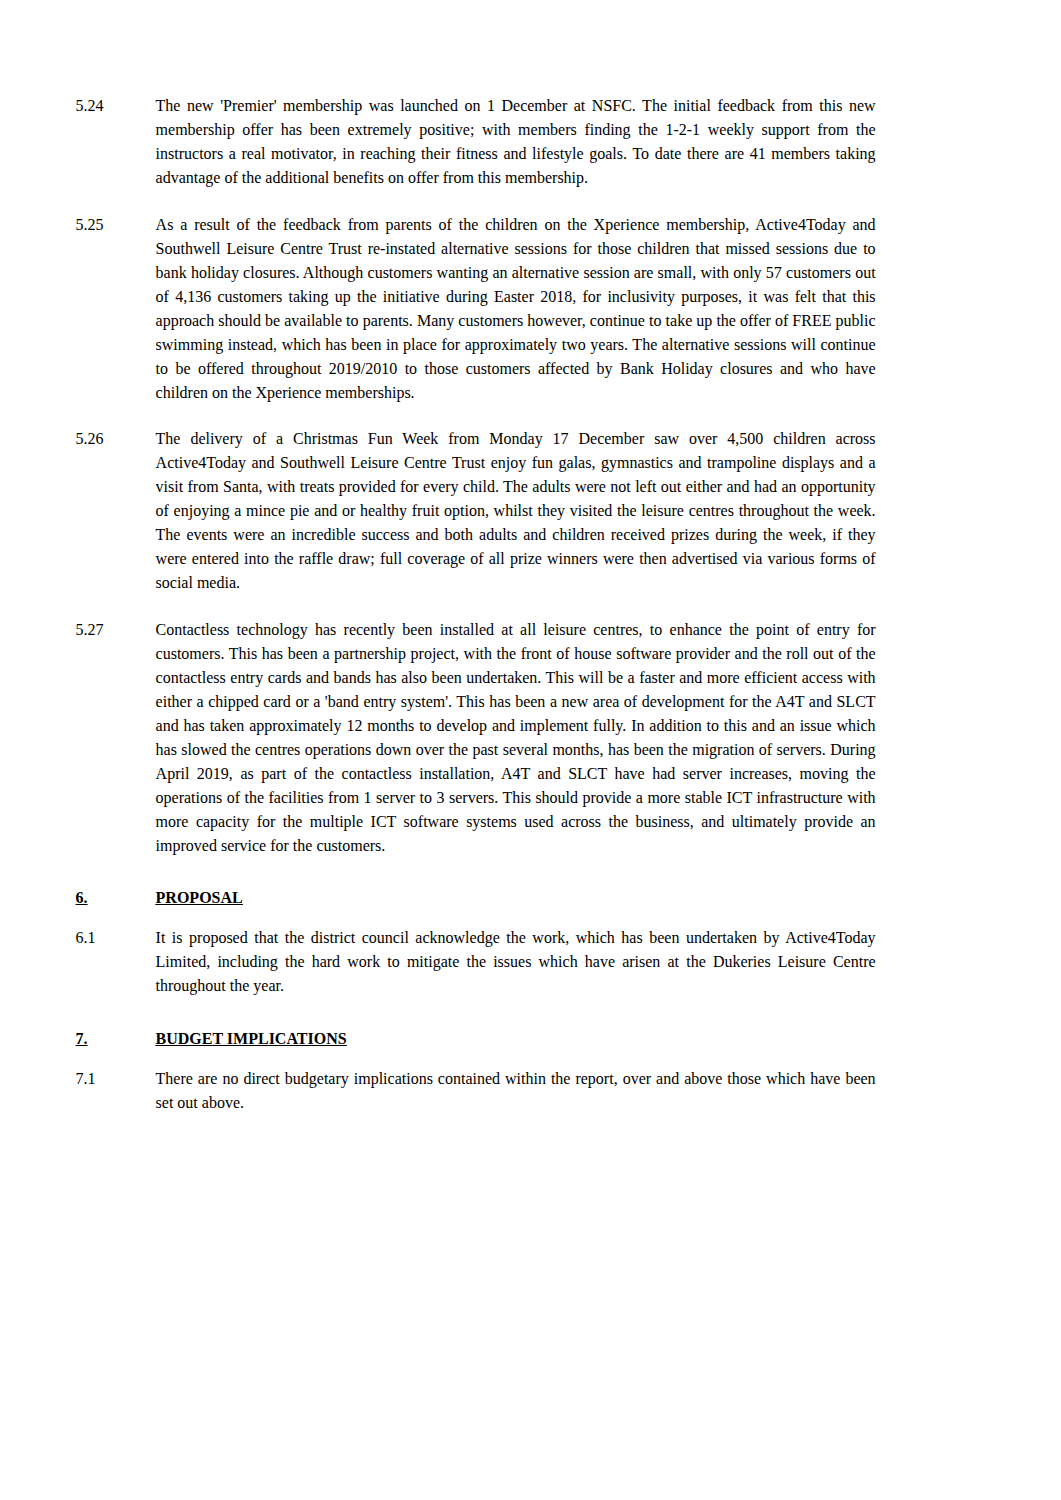5.24
The new 'Premier' membership was launched on 1 December at NSFC. The initial feedback from this new membership offer has been extremely positive; with members finding the 1-2-1 weekly support from the instructors a real motivator, in reaching their fitness and lifestyle goals. To date there are 41 members taking advantage of the additional benefits on offer from this membership.
5.25
As a result of the feedback from parents of the children on the Xperience membership, Active4Today and Southwell Leisure Centre Trust re-instated alternative sessions for those children that missed sessions due to bank holiday closures. Although customers wanting an alternative session are small, with only 57 customers out of 4,136 customers taking up the initiative during Easter 2018, for inclusivity purposes, it was felt that this approach should be available to parents. Many customers however, continue to take up the offer of FREE public swimming instead, which has been in place for approximately two years. The alternative sessions will continue to be offered throughout 2019/2010 to those customers affected by Bank Holiday closures and who have children on the Xperience memberships.
5.26
The delivery of a Christmas Fun Week from Monday 17 December saw over 4,500 children across Active4Today and Southwell Leisure Centre Trust enjoy fun galas, gymnastics and trampoline displays and a visit from Santa, with treats provided for every child. The adults were not left out either and had an opportunity of enjoying a mince pie and or healthy fruit option, whilst they visited the leisure centres throughout the week. The events were an incredible success and both adults and children received prizes during the week, if they were entered into the raffle draw; full coverage of all prize winners were then advertised via various forms of social media.
5.27
Contactless technology has recently been installed at all leisure centres, to enhance the point of entry for customers. This has been a partnership project, with the front of house software provider and the roll out of the contactless entry cards and bands has also been undertaken. This will be a faster and more efficient access with either a chipped card or a 'band entry system'. This has been a new area of development for the A4T and SLCT and has taken approximately 12 months to develop and implement fully. In addition to this and an issue which has slowed the centres operations down over the past several months, has been the migration of servers. During April 2019, as part of the contactless installation, A4T and SLCT have had server increases, moving the operations of the facilities from 1 server to 3 servers. This should provide a more stable ICT infrastructure with more capacity for the multiple ICT software systems used across the business, and ultimately provide an improved service for the customers.
6. Proposal
6.1
It is proposed that the district council acknowledge the work, which has been undertaken by Active4Today Limited, including the hard work to mitigate the issues which have arisen at the Dukeries Leisure Centre throughout the year.
7. Budget Implications
7.1
There are no direct budgetary implications contained within the report, over and above those which have been set out above.